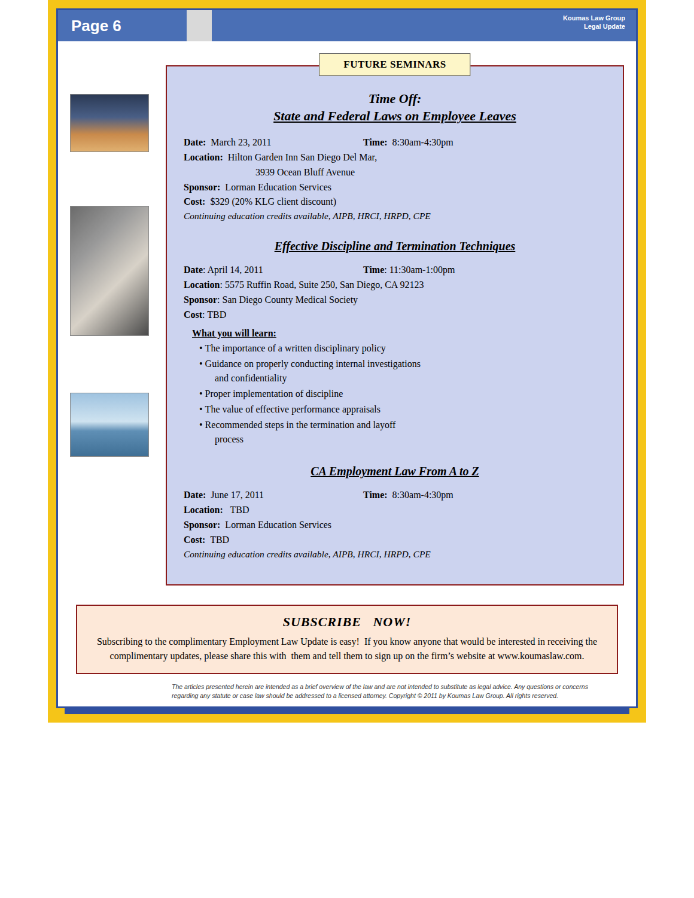Page 6
Koumas Law Group
Legal Update
FUTURE SEMINARS
Time Off:
State and Federal Laws on Employee Leaves
Date: March 23, 2011
Time: 8:30am-4:30pm
Location: Hilton Garden Inn San Diego Del Mar,
3939 Ocean Bluff Avenue
Sponsor: Lorman Education Services
Cost: $329 (20% KLG client discount)
Continuing education credits available, AIPB, HRCI, HRPD, CPE
Effective Discipline and Termination Techniques
Date: April 14, 2011
Time: 11:30am-1:00pm
Location: 5575 Ruffin Road, Suite 250, San Diego, CA 92123
Sponsor: San Diego County Medical Society
Cost: TBD
What you will learn:
The importance of a written disciplinary policy
Guidance on properly conducting internal investigationsand confidentiality
Proper implementation of discipline
The value of effective performance appraisals
Recommended steps in the termination and layoffprocess
CA Employment Law From A to Z
Date: June 17, 2011
Time: 8:30am-4:30pm
Location: TBD
Sponsor: Lorman Education Services
Cost: TBD
Continuing education credits available, AIPB, HRCI, HRPD, CPE
SUBSCRIBE NOW!
Subscribing to the complimentary Employment Law Update is easy! If you know anyone that would be interested in receiving the complimentary updates, please share this with them and tell them to sign up on the firm’s website at www.koumaslaw.com.
The articles presented herein are intended as a brief overview of the law and are not intended to substitute as legal advice. Any questions or concerns regarding any statute or case law should be addressed to a licensed attorney. Copyright © 2011 by Koumas Law Group. All rights reserved.